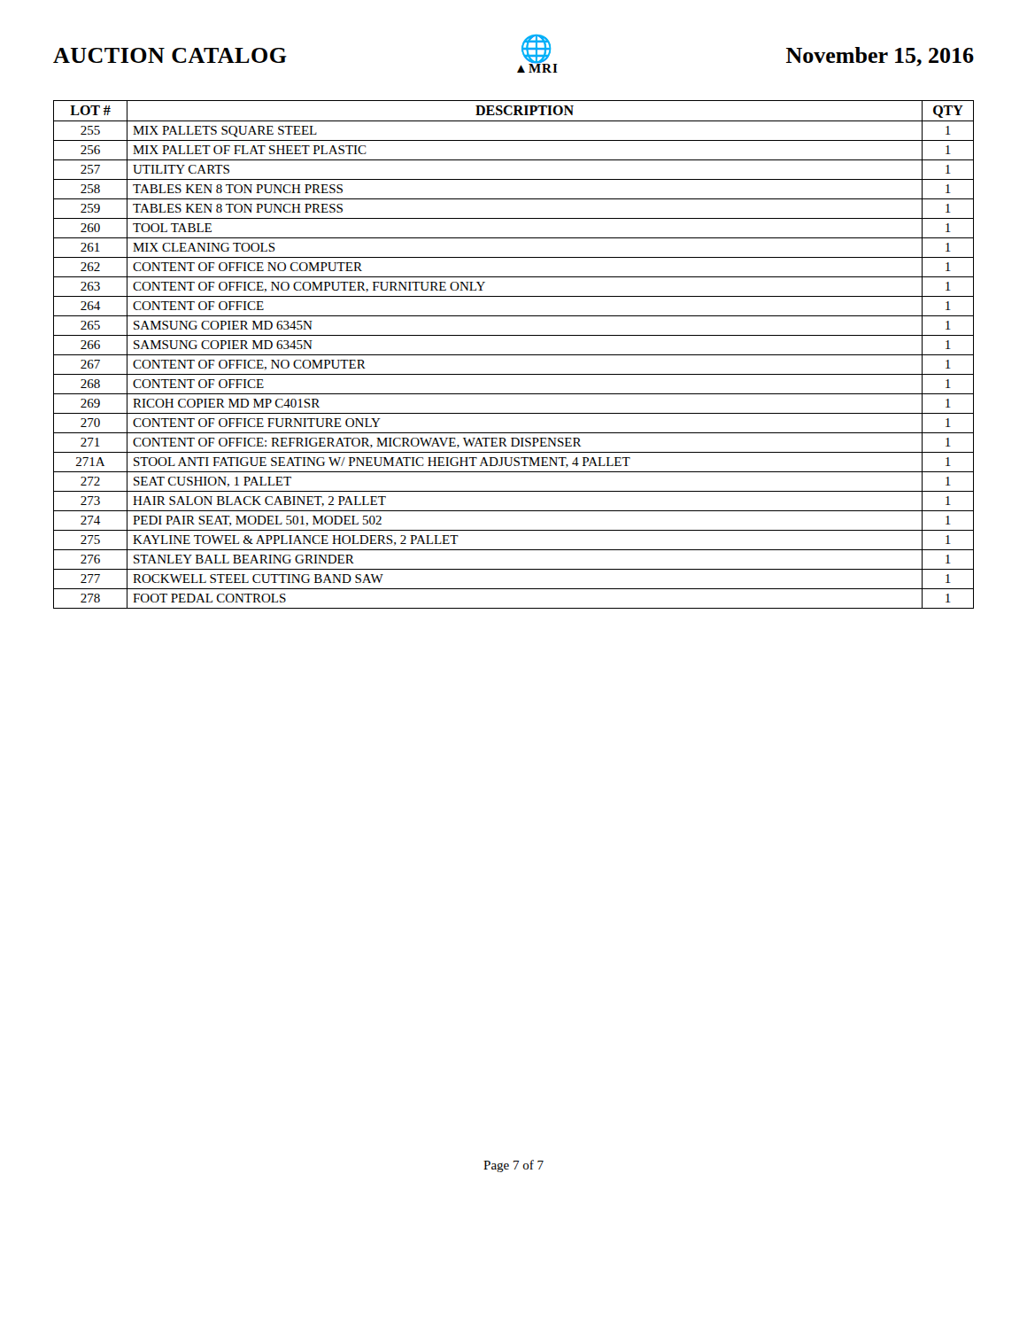AUCTION CATALOG
🌐
▲MRI
November 15, 2016
| LOT # | DESCRIPTION | QTY |
| --- | --- | --- |
| 255 | MIX PALLETS SQUARE STEEL | 1 |
| 256 | MIX PALLET OF FLAT SHEET PLASTIC | 1 |
| 257 | UTILITY CARTS | 1 |
| 258 | TABLES KEN 8 TON PUNCH PRESS | 1 |
| 259 | TABLES KEN 8 TON PUNCH PRESS | 1 |
| 260 | TOOL TABLE | 1 |
| 261 | MIX CLEANING TOOLS | 1 |
| 262 | CONTENT OF OFFICE NO COMPUTER | 1 |
| 263 | CONTENT OF OFFICE, NO COMPUTER, FURNITURE ONLY | 1 |
| 264 | CONTENT OF OFFICE | 1 |
| 265 | SAMSUNG COPIER MD 6345N | 1 |
| 266 | SAMSUNG COPIER MD 6345N | 1 |
| 267 | CONTENT OF OFFICE, NO COMPUTER | 1 |
| 268 | CONTENT OF OFFICE | 1 |
| 269 | RICOH COPIER MD MP C401SR | 1 |
| 270 | CONTENT OF OFFICE FURNITURE ONLY | 1 |
| 271 | CONTENT OF OFFICE: REFRIGERATOR, MICROWAVE, WATER DISPENSER | 1 |
| 271A | STOOL ANTI FATIGUE SEATING W/ PNEUMATIC HEIGHT ADJUSTMENT, 4 PALLET | 1 |
| 272 | SEAT CUSHION, 1 PALLET | 1 |
| 273 | HAIR SALON BLACK CABINET, 2 PALLET | 1 |
| 274 | PEDI PAIR SEAT, MODEL 501, MODEL 502 | 1 |
| 275 | KAYLINE TOWEL & APPLIANCE HOLDERS, 2 PALLET | 1 |
| 276 | STANLEY BALL BEARING GRINDER | 1 |
| 277 | ROCKWELL STEEL CUTTING BAND SAW | 1 |
| 278 | FOOT PEDAL CONTROLS | 1 |
Page 7 of 7